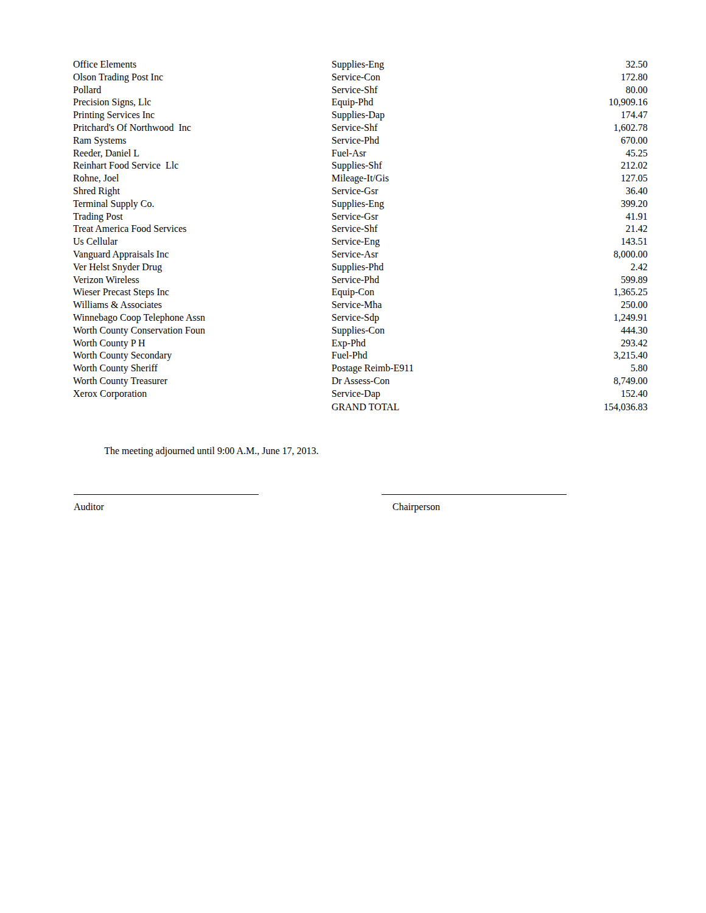| Office Elements | Supplies-Eng | 32.50 |
| Olson Trading Post Inc | Service-Con | 172.80 |
| Pollard | Service-Shf | 80.00 |
| Precision Signs, Llc | Equip-Phd | 10,909.16 |
| Printing Services Inc | Supplies-Dap | 174.47 |
| Pritchard's Of Northwood Inc | Service-Shf | 1,602.78 |
| Ram Systems | Service-Phd | 670.00 |
| Reeder, Daniel L | Fuel-Asr | 45.25 |
| Reinhart Food Service Llc | Supplies-Shf | 212.02 |
| Rohne, Joel | Mileage-It/Gis | 127.05 |
| Shred Right | Service-Gsr | 36.40 |
| Terminal Supply Co. | Supplies-Eng | 399.20 |
| Trading Post | Service-Gsr | 41.91 |
| Treat America Food Services | Service-Shf | 21.42 |
| Us Cellular | Service-Eng | 143.51 |
| Vanguard Appraisals Inc | Service-Asr | 8,000.00 |
| Ver Helst Snyder Drug | Supplies-Phd | 2.42 |
| Verizon Wireless | Service-Phd | 599.89 |
| Wieser Precast Steps Inc | Equip-Con | 1,365.25 |
| Williams & Associates | Service-Mha | 250.00 |
| Winnebago Coop Telephone Assn | Service-Sdp | 1,249.91 |
| Worth County Conservation Foun | Supplies-Con | 444.30 |
| Worth County P H | Exp-Phd | 293.42 |
| Worth County Secondary | Fuel-Phd | 3,215.40 |
| Worth County Sheriff | Postage Reimb-E911 | 5.80 |
| Worth County Treasurer | Dr Assess-Con | 8,749.00 |
| Xerox Corporation | Service-Dap | 152.40 |
| | GRAND TOTAL | 154,036.83 |
The meeting adjourned until 9:00 A.M., June 17, 2013.
| Auditor | Chairperson |